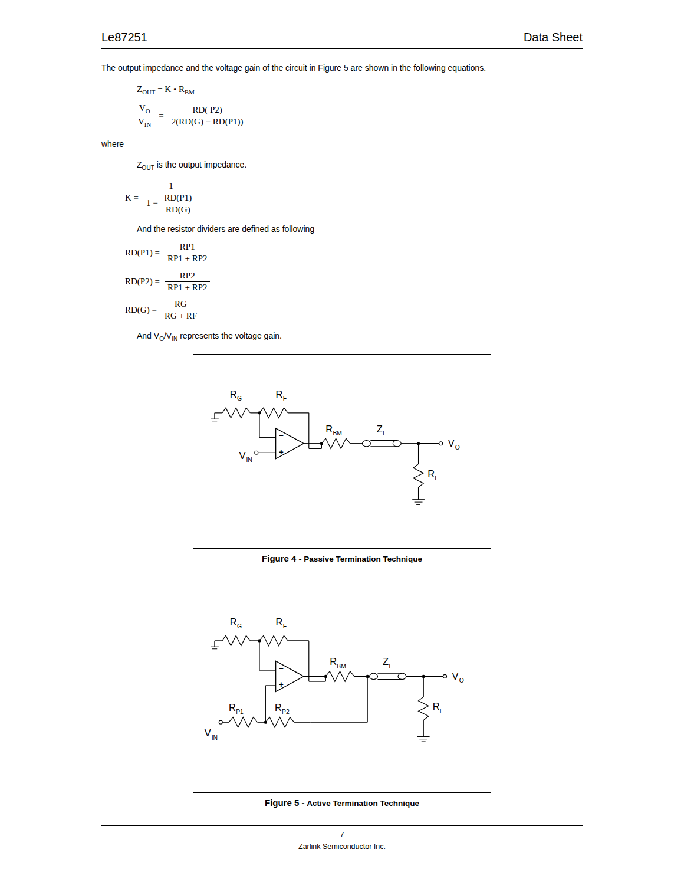Le87251 Data Sheet
The output impedance and the voltage gain of the circuit in Figure 5 are shown in the following equations.
ZOUT = K • RBM
VO VIN = RD( P2) 2(RD(G) − RD(P1))
where
ZOUT is the output impedance.
K = 1 1 − RD(P1) RD(G)
And the resistor dividers are defined as following
RD(P1) = RP1 RP1 + RP2
RD(P2) = RP2 RP1 + RP2
RD(G) = RG RG + RF
And VO/VIN represents the voltage gain.
RG RF − + VIN RBM ZL VO RL
Figure 4 - Passive Termination Technique
RG RF − + RBM ZL VO RL RP1 RP2 VIN
Figure 5 - Active Termination Technique
7 Zarlink Semiconductor Inc.